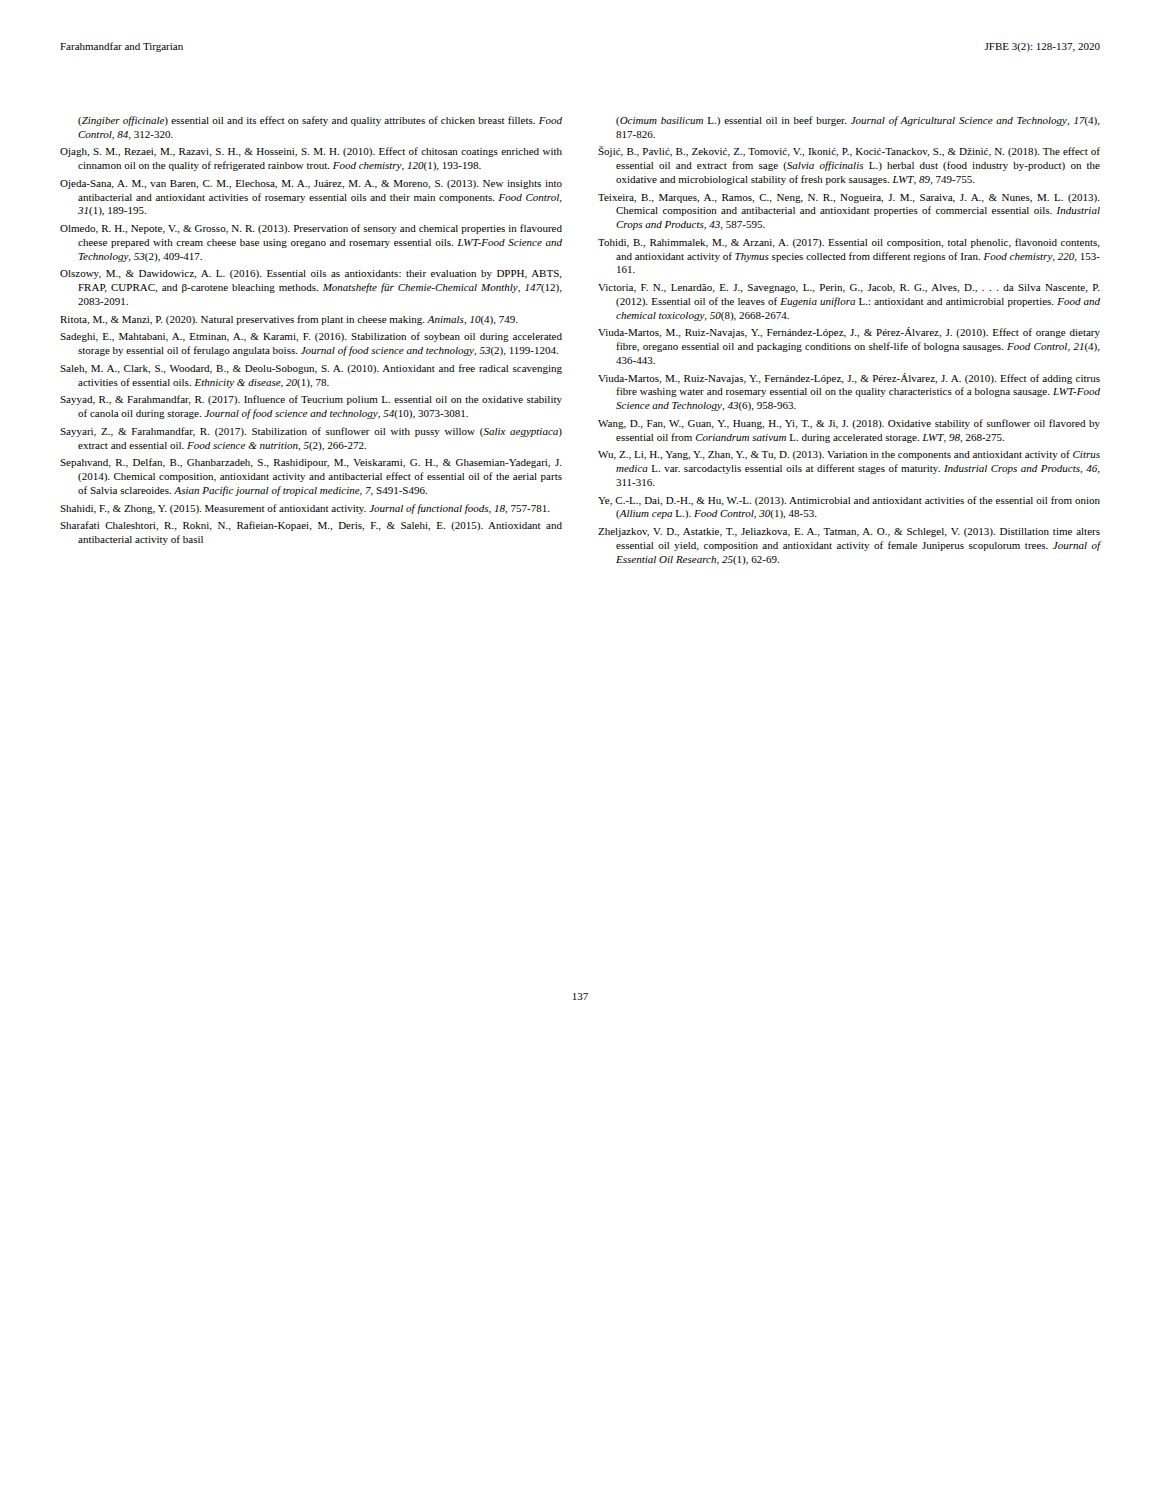Farahmandfar and Tirgarian JFBE 3(2): 128-137, 2020
(Zingiber officinale) essential oil and its effect on safety and quality attributes of chicken breast fillets. Food Control, 84, 312-320.
Ojagh, S. M., Rezaei, M., Razavi, S. H., & Hosseini, S. M. H. (2010). Effect of chitosan coatings enriched with cinnamon oil on the quality of refrigerated rainbow trout. Food chemistry, 120(1), 193-198.
Ojeda-Sana, A. M., van Baren, C. M., Elechosa, M. A., Juárez, M. A., & Moreno, S. (2013). New insights into antibacterial and antioxidant activities of rosemary essential oils and their main components. Food Control, 31(1), 189-195.
Olmedo, R. H., Nepote, V., & Grosso, N. R. (2013). Preservation of sensory and chemical properties in flavoured cheese prepared with cream cheese base using oregano and rosemary essential oils. LWT-Food Science and Technology, 53(2), 409-417.
Olszowy, M., & Dawidowicz, A. L. (2016). Essential oils as antioxidants: their evaluation by DPPH, ABTS, FRAP, CUPRAC, and β-carotene bleaching methods. Monatshefte für Chemie-Chemical Monthly, 147(12), 2083-2091.
Ritota, M., & Manzi, P. (2020). Natural preservatives from plant in cheese making. Animals, 10(4), 749.
Sadeghi, E., Mahtabani, A., Etminan, A., & Karami, F. (2016). Stabilization of soybean oil during accelerated storage by essential oil of ferulago angulata boiss. Journal of food science and technology, 53(2), 1199-1204.
Saleh, M. A., Clark, S., Woodard, B., & Deolu-Sobogun, S. A. (2010). Antioxidant and free radical scavenging activities of essential oils. Ethnicity & disease, 20(1), 78.
Sayyad, R., & Farahmandfar, R. (2017). Influence of Teucrium polium L. essential oil on the oxidative stability of canola oil during storage. Journal of food science and technology, 54(10), 3073-3081.
Sayyari, Z., & Farahmandfar, R. (2017). Stabilization of sunflower oil with pussy willow (Salix aegyptiaca) extract and essential oil. Food science & nutrition, 5(2), 266-272.
Sepahvand, R., Delfan, B., Ghanbarzadeh, S., Rashidipour, M., Veiskarami, G. H., & Ghasemian-Yadegari, J. (2014). Chemical composition, antioxidant activity and antibacterial effect of essential oil of the aerial parts of Salvia sclareoides. Asian Pacific journal of tropical medicine, 7, S491-S496.
Shahidi, F., & Zhong, Y. (2015). Measurement of antioxidant activity. Journal of functional foods, 18, 757-781.
Sharafati Chaleshtori, R., Rokni, N., Rafieian-Kopaei, M., Deris, F., & Salehi, E. (2015). Antioxidant and antibacterial activity of basil
(Ocimum basilicum L.) essential oil in beef burger. Journal of Agricultural Science and Technology, 17(4), 817-826.
Šojić, B., Pavlić, B., Zeković, Z., Tomović, V., Ikonić, P., Kocić-Tanackov, S., & Džinić, N. (2018). The effect of essential oil and extract from sage (Salvia officinalis L.) herbal dust (food industry by-product) on the oxidative and microbiological stability of fresh pork sausages. LWT, 89, 749-755.
Teixeira, B., Marques, A., Ramos, C., Neng, N. R., Nogueira, J. M., Saraiva, J. A., & Nunes, M. L. (2013). Chemical composition and antibacterial and antioxidant properties of commercial essential oils. Industrial Crops and Products, 43, 587-595.
Tohidi, B., Rahimmalek, M., & Arzani, A. (2017). Essential oil composition, total phenolic, flavonoid contents, and antioxidant activity of Thymus species collected from different regions of Iran. Food chemistry, 220, 153-161.
Victoria, F. N., Lenardão, E. J., Savegnago, L., Perin, G., Jacob, R. G., Alves, D., . . . da Silva Nascente, P. (2012). Essential oil of the leaves of Eugenia uniflora L.: antioxidant and antimicrobial properties. Food and chemical toxicology, 50(8), 2668-2674.
Viuda-Martos, M., Ruiz-Navajas, Y., Fernández-López, J., & Pérez-Álvarez, J. (2010). Effect of orange dietary fibre, oregano essential oil and packaging conditions on shelf-life of bologna sausages. Food Control, 21(4), 436-443.
Viuda-Martos, M., Ruiz-Navajas, Y., Fernández-López, J., & Pérez-Álvarez, J. A. (2010). Effect of adding citrus fibre washing water and rosemary essential oil on the quality characteristics of a bologna sausage. LWT-Food Science and Technology, 43(6), 958-963.
Wang, D., Fan, W., Guan, Y., Huang, H., Yi, T., & Ji, J. (2018). Oxidative stability of sunflower oil flavored by essential oil from Coriandrum sativum L. during accelerated storage. LWT, 98, 268-275.
Wu, Z., Li, H., Yang, Y., Zhan, Y., & Tu, D. (2013). Variation in the components and antioxidant activity of Citrus medica L. var. sarcodactylis essential oils at different stages of maturity. Industrial Crops and Products, 46, 311-316.
Ye, C.-L., Dai, D.-H., & Hu, W.-L. (2013). Antimicrobial and antioxidant activities of the essential oil from onion (Allium cepa L.). Food Control, 30(1), 48-53.
Zheljazkov, V. D., Astatkie, T., Jeliazkova, E. A., Tatman, A. O., & Schlegel, V. (2013). Distillation time alters essential oil yield, composition and antioxidant activity of female Juniperus scopulorum trees. Journal of Essential Oil Research, 25(1), 62-69.
137